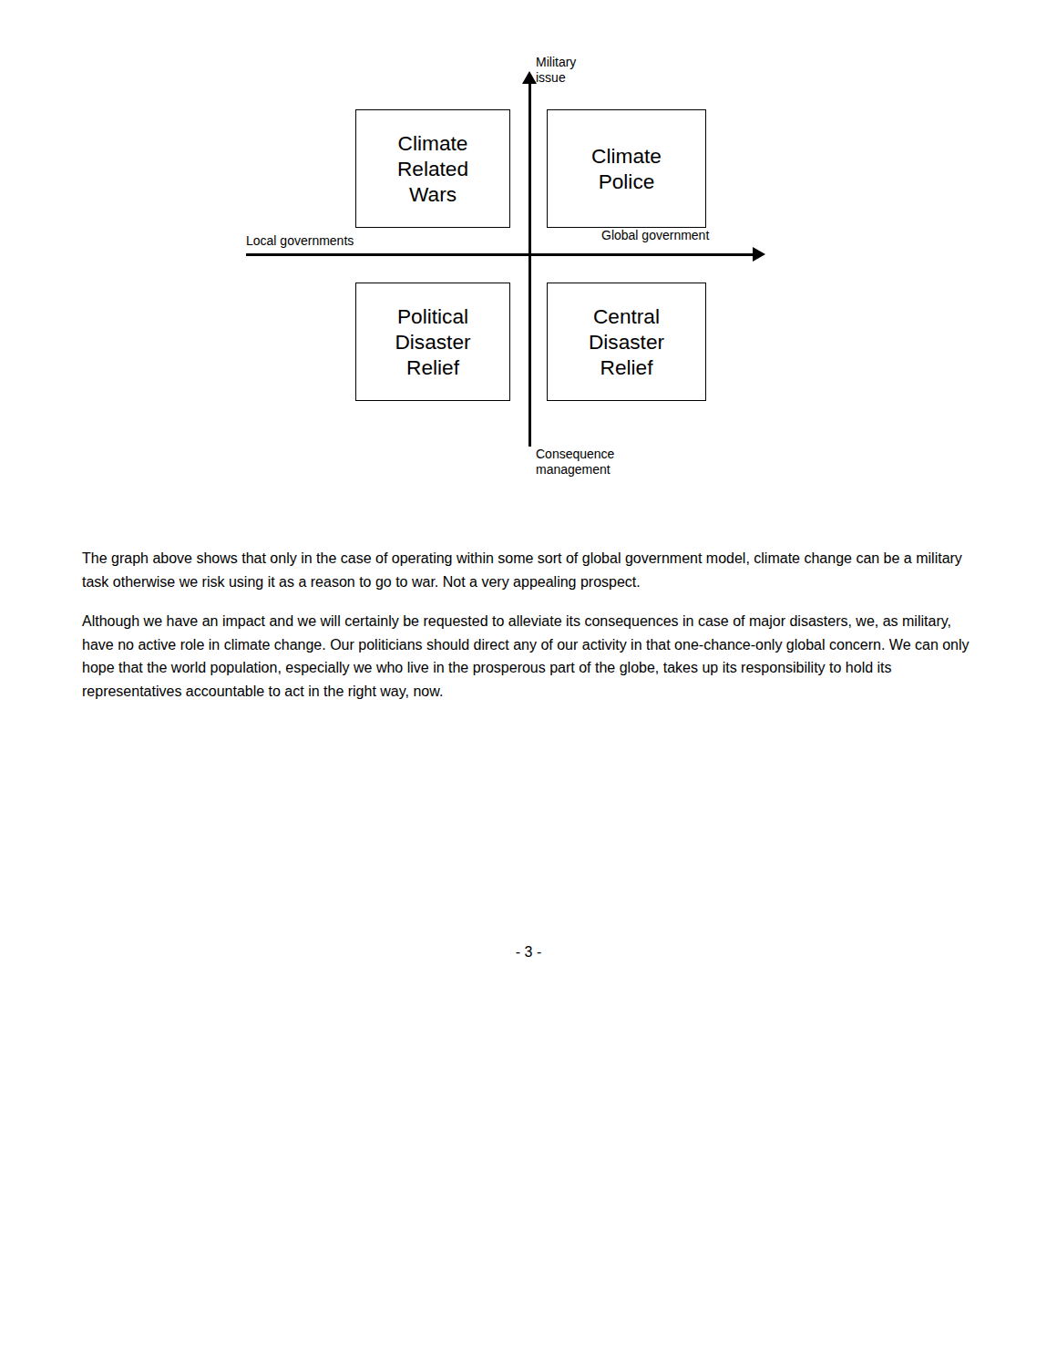Military
issue
Consequence
management
Local governments
Global government
Climate
Related
Wars
Climate
Police
Political
Disaster
Relief
Central
Disaster
Relief
The graph above shows that only in the case of operating within some sort of global government model, climate change can be a military task otherwise we risk using it as a reason to go to war. Not a very appealing prospect.
Although we have an impact and we will certainly be requested to alleviate its consequences in case of major disasters, we, as military, have no active role in climate change. Our politicians should direct any of our activity in that one-chance-only global concern. We can only hope that the world population, especially we who live in the prosperous part of the globe, takes up its responsibility to hold its representatives accountable to act in the right way, now.
- 3 -